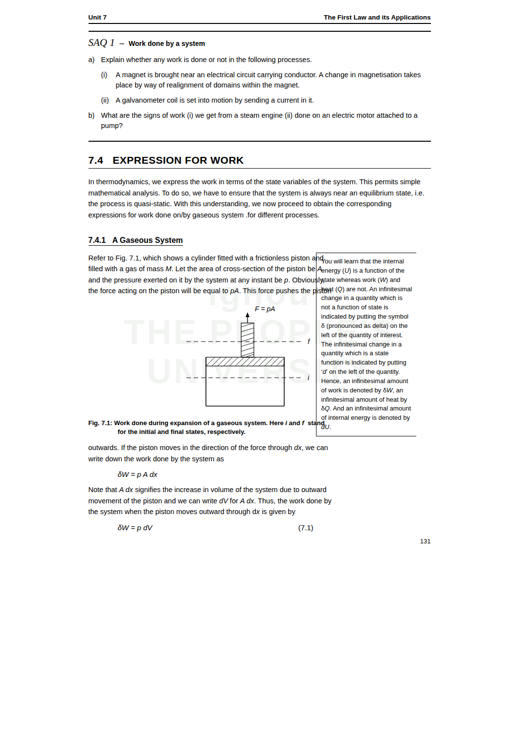ignou
THE PEOPLE'S
UNIVERSITY
Unit 7 The First Law and its Applications
SAQ 1 – Work done by a system
a) Explain whether any work is done or not in the following processes.
(i) A magnet is brought near an electrical circuit carrying conductor. A change in magnetisation takes place by way of realignment of domains within the magnet.
(ii) A galvanometer coil is set into motion by sending a current in it.
b) What are the signs of work (i) we get from a steam engine (ii) done on an electric motor attached to a pump?
7.4 EXPRESSION FOR WORK
In thermodynamics, we express the work in terms of the state variables of the system. This permits simple mathematical analysis. To do so, we have to ensure that the system is always near an equilibrium state, i.e. the process is quasi-static. With this understanding, we now proceed to obtain the corresponding expressions for work done on/by gaseous system .for different processes.
7.4.1 A Gaseous System
You will learn that the internal energy (U) is a function of the state whereas work (W) and heat (Q) are not. An infinitesimal change in a quantity which is not a function of state is indicated by putting the symbol δ (pronounced as delta) on the left of the quantity of interest. The infinitesimal change in a quantity which is a state function is indicated by putting ‘d’ on the left of the quantity. Hence, an infinitesimal amount of work is denoted by δW, an infinitesimal amount of heat by δQ. And an infinitesimal amount of internal energy is denoted by dU.
Refer to Fig. 7.1, which shows a cylinder fitted with a frictionless piston and filled with a gas of mass M. Let the area of cross-section of the piston be A and the pressure exerted on it by the system at any instant be p. Obviously, the force acting on the piston will be equal to pA. This force pushes the piston
F = pA f i
Fig. 7.1: Work done during expansion of a gaseous system. Here i and f stand for the initial and final states, respectively.
outwards. If the piston moves in the direction of the force through dx, we can write down the work done by the system as
δW = p A dx
Note that A dx signifies the increase in volume of the system due to outward movement of the piston and we can write dV for A dx. Thus, the work done by the system when the piston moves outward through dx is given by
δW = p dV(7.1)
131